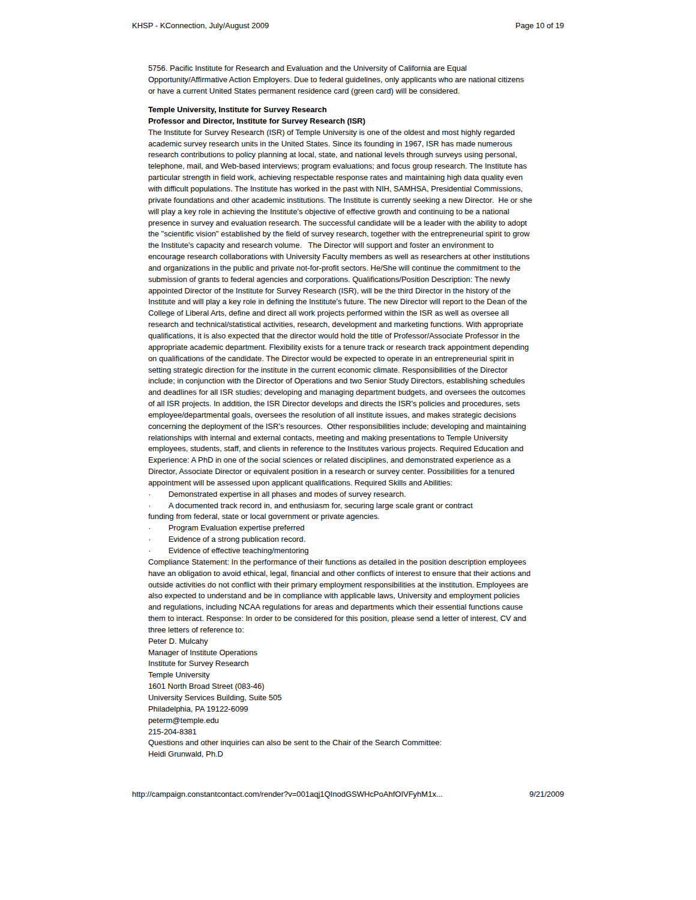KHSP - KConnection, July/August 2009
Page 10 of 19
5756. Pacific Institute for Research and Evaluation and the University of California are Equal Opportunity/Affirmative Action Employers. Due to federal guidelines, only applicants who are national citizens or have a current United States permanent residence card (green card) will be considered.
Temple University, Institute for Survey Research
Professor and Director, Institute for Survey Research (ISR)
The Institute for Survey Research (ISR) of Temple University is one of the oldest and most highly regarded academic survey research units in the United States. Since its founding in 1967, ISR has made numerous research contributions to policy planning at local, state, and national levels through surveys using personal, telephone, mail, and Web-based interviews; program evaluations; and focus group research. The Institute has particular strength in field work, achieving respectable response rates and maintaining high data quality even with difficult populations. The Institute has worked in the past with NIH, SAMHSA, Presidential Commissions, private foundations and other academic institutions. The Institute is currently seeking a new Director. He or she will play a key role in achieving the Institute's objective of effective growth and continuing to be a national presence in survey and evaluation research. The successful candidate will be a leader with the ability to adopt the "scientific vision" established by the field of survey research, together with the entrepreneurial spirit to grow the Institute's capacity and research volume. The Director will support and foster an environment to encourage research collaborations with University Faculty members as well as researchers at other institutions and organizations in the public and private not-for-profit sectors. He/She will continue the commitment to the submission of grants to federal agencies and corporations. Qualifications/Position Description: The newly appointed Director of the Institute for Survey Research (ISR), will be the third Director in the history of the Institute and will play a key role in defining the Institute's future. The new Director will report to the Dean of the College of Liberal Arts, define and direct all work projects performed within the ISR as well as oversee all research and technical/statistical activities, research, development and marketing functions. With appropriate qualifications, it is also expected that the director would hold the title of Professor/Associate Professor in the appropriate academic department. Flexibility exists for a tenure track or research track appointment depending on qualifications of the candidate. The Director would be expected to operate in an entrepreneurial spirit in setting strategic direction for the institute in the current economic climate. Responsibilities of the Director include; in conjunction with the Director of Operations and two Senior Study Directors, establishing schedules and deadlines for all ISR studies; developing and managing department budgets, and oversees the outcomes of all ISR projects. In addition, the ISR Director develops and directs the ISR's policies and procedures, sets employee/departmental goals, oversees the resolution of all institute issues, and makes strategic decisions concerning the deployment of the ISR's resources. Other responsibilities include; developing and maintaining relationships with internal and external contacts, meeting and making presentations to Temple University employees, students, staff, and clients in reference to the Institutes various projects. Required Education and Experience: A PhD in one of the social sciences or related disciplines, and demonstrated experience as a Director, Associate Director or equivalent position in a research or survey center. Possibilities for a tenured appointment will be assessed upon applicant qualifications. Required Skills and Abilities:
Demonstrated expertise in all phases and modes of survey research.
A documented track record in, and enthusiasm for, securing large scale grant or contract
funding from federal, state or local government or private agencies.
Program Evaluation expertise preferred
Evidence of a strong publication record.
Evidence of effective teaching/mentoring
Compliance Statement: In the performance of their functions as detailed in the position description employees have an obligation to avoid ethical, legal, financial and other conflicts of interest to ensure that their actions and outside activities do not conflict with their primary employment responsibilities at the institution. Employees are also expected to understand and be in compliance with applicable laws, University and employment policies and regulations, including NCAA regulations for areas and departments which their essential functions cause them to interact. Response: In order to be considered for this position, please send a letter of interest, CV and three letters of reference to:
Peter D. Mulcahy
Manager of Institute Operations
Institute for Survey Research
Temple University
1601 North Broad Street (083-46)
University Services Building, Suite 505
Philadelphia, PA 19122-6099
peterm@temple.edu
215-204-8381
Questions and other inquiries can also be sent to the Chair of the Search Committee:
Heidi Grunwald, Ph.D
http://campaign.constantcontact.com/render?v=001aqj1QInodGSWHcPoAhfOIVFyhM1x...
9/21/2009